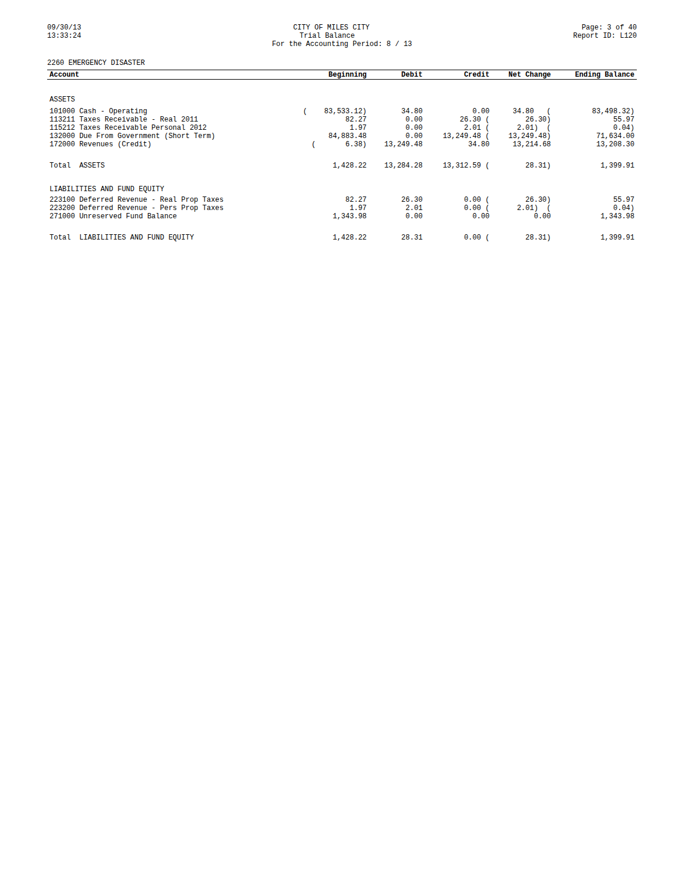09/30/13 CITY OF MILES CITY Page: 3 of 40
13:33:24 Trial Balance Report ID: L120
For the Accounting Period: 8 / 13
2260 EMERGENCY DISASTER
| Account | Beginning | Debit | Credit | Net Change | Ending Balance |
| --- | --- | --- | --- | --- | --- |
| ASSETS | |
| 101000 Cash - Operating | ( 83,533.12) | 34.80 | 0.00 | 34.80 ( | 83,498.32) |
| 113211 Taxes Receivable - Real 2011 | 82.27 | 0.00 | 26.30 ( | 26.30) | 55.97 |
| 115212 Taxes Receivable Personal 2012 | 1.97 | 0.00 | 2.01 ( | 2.01) ( | 0.04) |
| 132000 Due From Government (Short Term) | 84,883.48 | 0.00 | 13,249.48 ( | 13,249.48) | 71,634.00 |
| 172000 Revenues (Credit) | ( 6.38) | 13,249.48 | 34.80 | 13,214.68 | 13,208.30 |
| Total ASSETS | 1,428.22 | 13,284.28 | 13,312.59 ( | 28.31) | 1,399.91 |
| LIABILITIES AND FUND EQUITY | |
| 223100 Deferred Revenue - Real Prop Taxes | 82.27 | 26.30 | 0.00 ( | 26.30) | 55.97 |
| 223200 Deferred Revenue - Pers Prop Taxes | 1.97 | 2.01 | 0.00 ( | 2.01) ( | 0.04) |
| 271000 Unreserved Fund Balance | 1,343.98 | 0.00 | 0.00 | 0.00 | 1,343.98 |
| Total LIABILITIES AND FUND EQUITY | 1,428.22 | 28.31 | 0.00 ( | 28.31) | 1,399.91 |